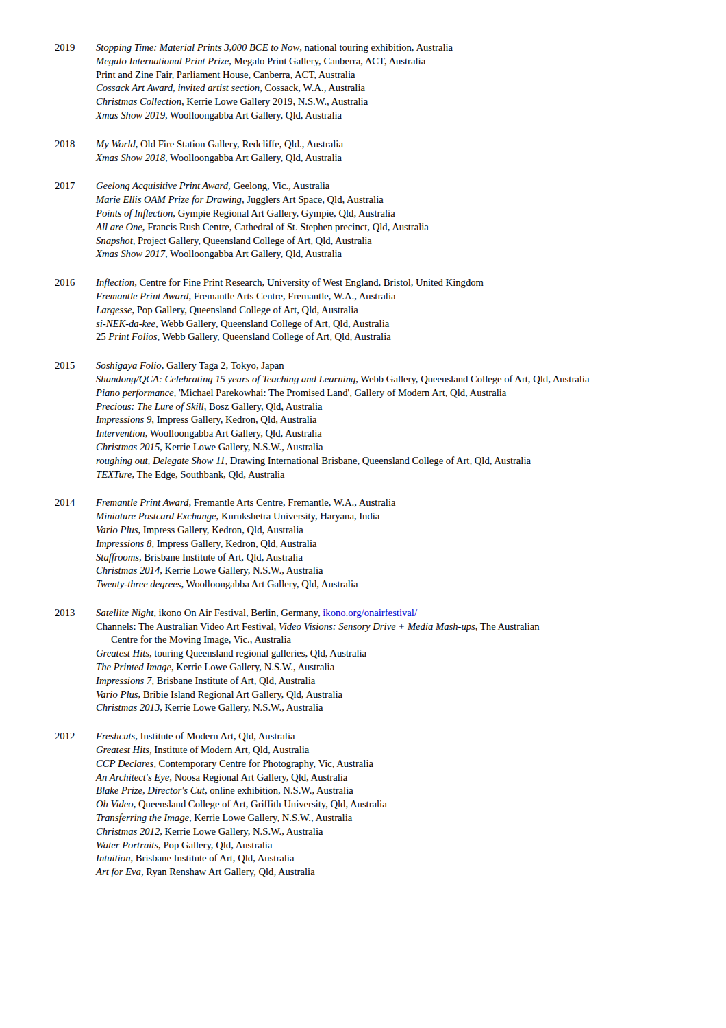2019
Stopping Time: Material Prints 3,000 BCE to Now, national touring exhibition, Australia
Megalo International Print Prize, Megalo Print Gallery, Canberra, ACT, Australia
Print and Zine Fair, Parliament House, Canberra, ACT, Australia
Cossack Art Award, invited artist section, Cossack, W.A., Australia
Christmas Collection, Kerrie Lowe Gallery 2019, N.S.W., Australia
Xmas Show 2019, Woolloongabba Art Gallery, Qld, Australia
2018
My World, Old Fire Station Gallery, Redcliffe, Qld., Australia
Xmas Show 2018, Woolloongabba Art Gallery, Qld, Australia
2017
Geelong Acquisitive Print Award, Geelong, Vic., Australia
Marie Ellis OAM Prize for Drawing, Jugglers Art Space, Qld, Australia
Points of Inflection, Gympie Regional Art Gallery, Gympie, Qld, Australia
All are One, Francis Rush Centre, Cathedral of St. Stephen precinct, Qld, Australia
Snapshot, Project Gallery, Queensland College of Art, Qld, Australia
Xmas Show 2017, Woolloongabba Art Gallery, Qld, Australia
2016
Inflection, Centre for Fine Print Research, University of West England, Bristol, United Kingdom
Fremantle Print Award, Fremantle Arts Centre, Fremantle, W.A., Australia
Largesse, Pop Gallery, Queensland College of Art, Qld, Australia
si-NEK-da-kee, Webb Gallery, Queensland College of Art, Qld, Australia
25 Print Folios, Webb Gallery, Queensland College of Art, Qld, Australia
2015
Soshigaya Folio, Gallery Taga 2, Tokyo, Japan
Shandong/QCA: Celebrating 15 years of Teaching and Learning, Webb Gallery, Queensland College of Art, Qld, Australia
Piano performance, 'Michael Parekowhai: The Promised Land', Gallery of Modern Art, Qld, Australia
Precious: The Lure of Skill, Bosz Gallery, Qld, Australia
Impressions 9, Impress Gallery, Kedron, Qld, Australia
Intervention, Woolloongabba Art Gallery, Qld, Australia
Christmas 2015, Kerrie Lowe Gallery, N.S.W., Australia
roughing out, Delegate Show 11, Drawing International Brisbane, Queensland College of Art, Qld, Australia
TEXTure, The Edge, Southbank, Qld, Australia
2014
Fremantle Print Award, Fremantle Arts Centre, Fremantle, W.A., Australia
Miniature Postcard Exchange, Kurukshetra University, Haryana, India
Vario Plus, Impress Gallery, Kedron, Qld, Australia
Impressions 8, Impress Gallery, Kedron, Qld, Australia
Staffrooms, Brisbane Institute of Art, Qld, Australia
Christmas 2014, Kerrie Lowe Gallery, N.S.W., Australia
Twenty-three degrees, Woolloongabba Art Gallery, Qld, Australia
2013
Satellite Night, ikono On Air Festival, Berlin, Germany, ikono.org/onairfestival/
Channels: The Australian Video Art Festival, Video Visions: Sensory Drive + Media Mash-ups, The Australian
Centre for the Moving Image, Vic., Australia
Greatest Hits, touring Queensland regional galleries, Qld, Australia
The Printed Image, Kerrie Lowe Gallery, N.S.W., Australia
Impressions 7, Brisbane Institute of Art, Qld, Australia
Vario Plus, Bribie Island Regional Art Gallery, Qld, Australia
Christmas 2013, Kerrie Lowe Gallery, N.S.W., Australia
2012
Freshcuts, Institute of Modern Art, Qld, Australia
Greatest Hits, Institute of Modern Art, Qld, Australia
CCP Declares, Contemporary Centre for Photography, Vic, Australia
An Architect's Eye, Noosa Regional Art Gallery, Qld, Australia
Blake Prize, Director's Cut, online exhibition, N.S.W., Australia
Oh Video, Queensland College of Art, Griffith University, Qld, Australia
Transferring the Image, Kerrie Lowe Gallery, N.S.W., Australia
Christmas 2012, Kerrie Lowe Gallery, N.S.W., Australia
Water Portraits, Pop Gallery, Qld, Australia
Intuition, Brisbane Institute of Art, Qld, Australia
Art for Eva, Ryan Renshaw Art Gallery, Qld, Australia